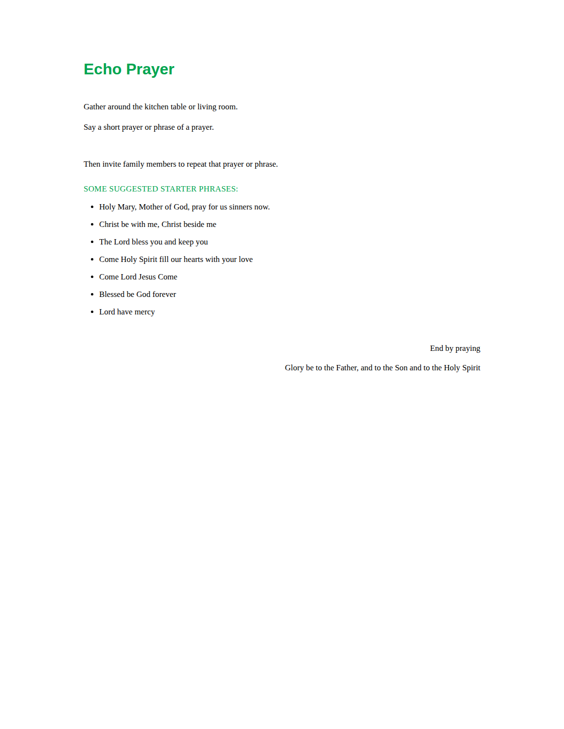Echo Prayer
Gather around the kitchen table or living room.
Say a short prayer or phrase of a prayer.
Then invite family members to repeat that prayer or phrase.
SOME SUGGESTED STARTER PHRASES:
Holy Mary, Mother of God, pray for us sinners now.
Christ be with me, Christ beside me
The Lord bless you and keep you
Come Holy Spirit fill our hearts with your love
Come Lord Jesus Come
Blessed be God forever
Lord have mercy
End by praying
Glory be to the Father, and to the Son and to the Holy Spirit